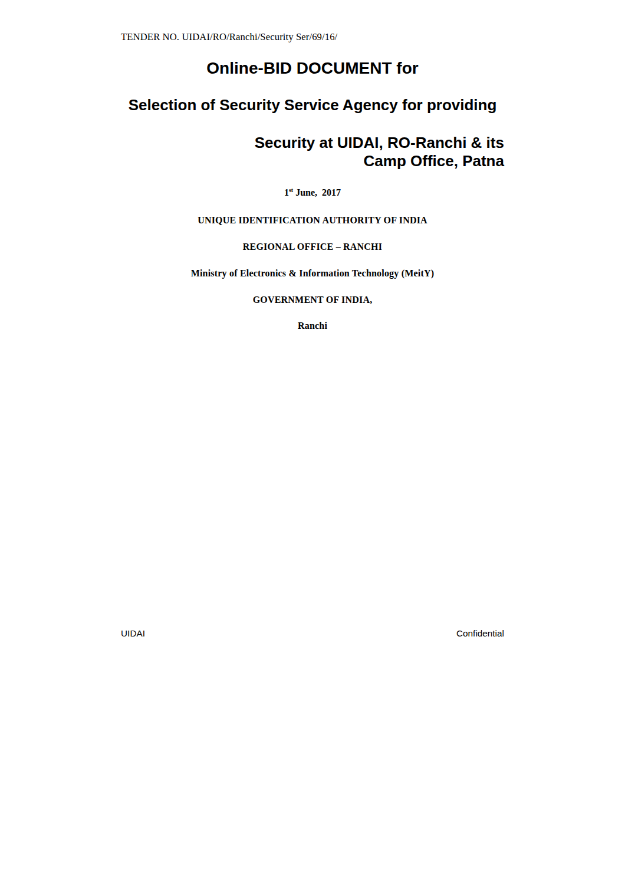TENDER NO. UIDAI/RO/Ranchi/Security Ser/69/16/
Online-BID DOCUMENT for
Selection of Security Service Agency for providing
Security at UIDAI, RO-Ranchi & its Camp Office, Patna
1st June, 2017
UNIQUE IDENTIFICATION AUTHORITY OF INDIA
REGIONAL OFFICE – RANCHI
Ministry of Electronics & Information Technology (MeitY)
GOVERNMENT OF INDIA,
Ranchi
UIDAI Confidential